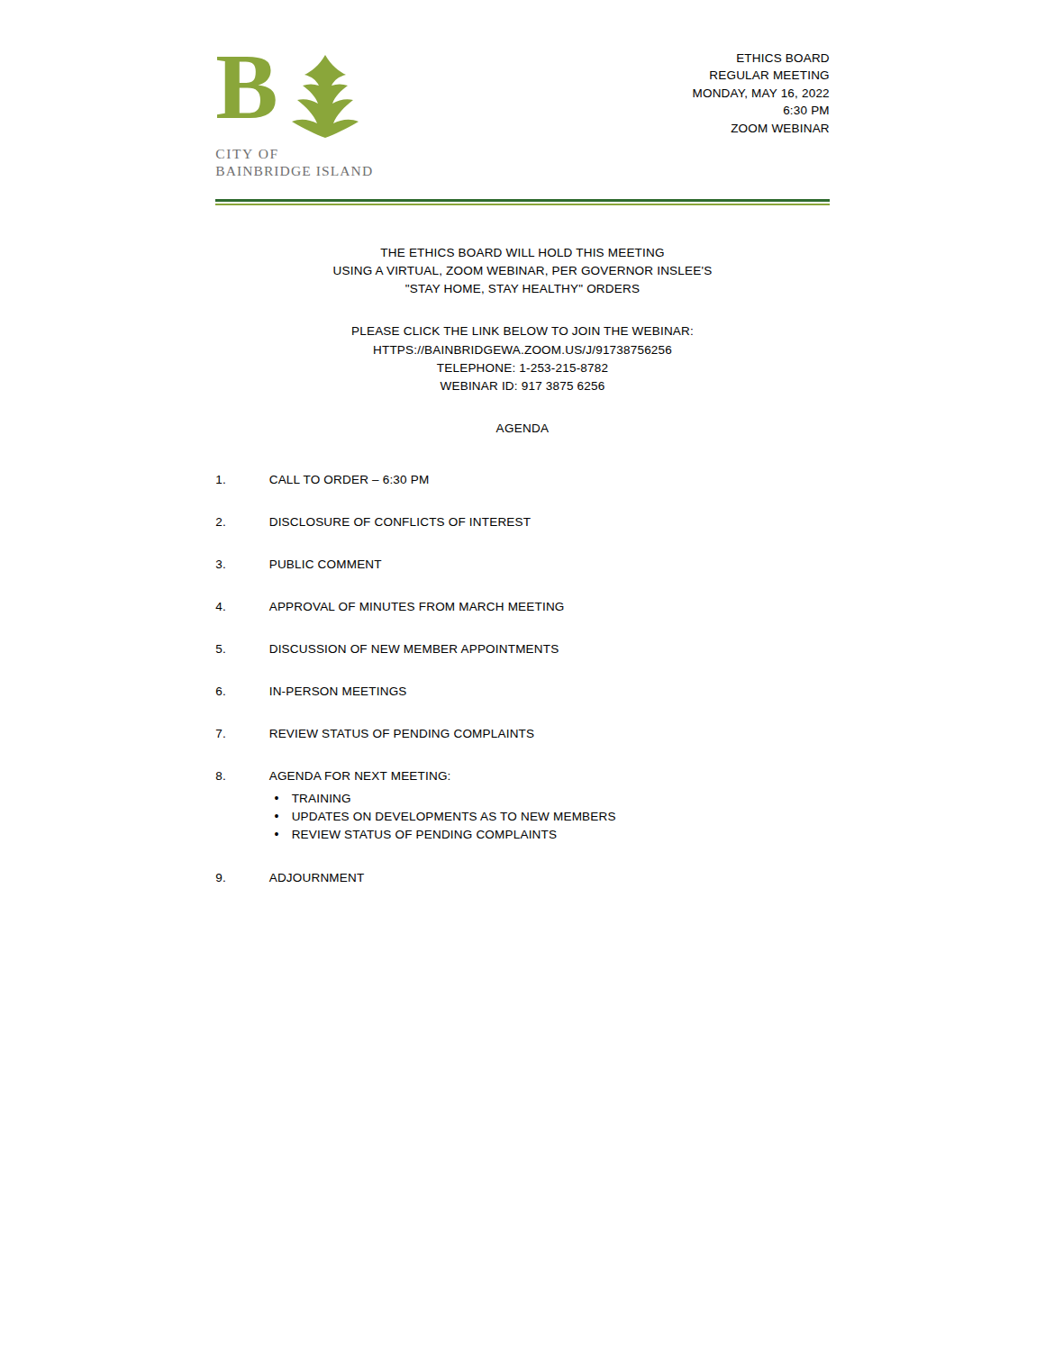B
CITY OF
BAINBRIDGE ISLAND
ETHICS BOARD
REGULAR MEETING
MONDAY, MAY 16, 2022
6:30 PM
ZOOM WEBINAR
THE ETHICS BOARD WILL HOLD THIS MEETING
USING A VIRTUAL, ZOOM WEBINAR, PER GOVERNOR INSLEE'S
"STAY HOME, STAY HEALTHY" ORDERS
PLEASE CLICK THE LINK BELOW TO JOIN THE WEBINAR:
HTTPS://BAINBRIDGEWA.ZOOM.US/J/91738756256
TELEPHONE: 1-253-215-8782
WEBINAR ID: 917 3875 6256
AGENDA
1. CALL TO ORDER – 6:30 PM
2. DISCLOSURE OF CONFLICTS OF INTEREST
3. PUBLIC COMMENT
4. APPROVAL OF MINUTES FROM MARCH MEETING
5. DISCUSSION OF NEW MEMBER APPOINTMENTS
6. IN-PERSON MEETINGS
7. REVIEW STATUS OF PENDING COMPLAINTS
8. AGENDA FOR NEXT MEETING:
TRAINING
UPDATES ON DEVELOPMENTS AS TO NEW MEMBERS
REVIEW STATUS OF PENDING COMPLAINTS
9. ADJOURNMENT